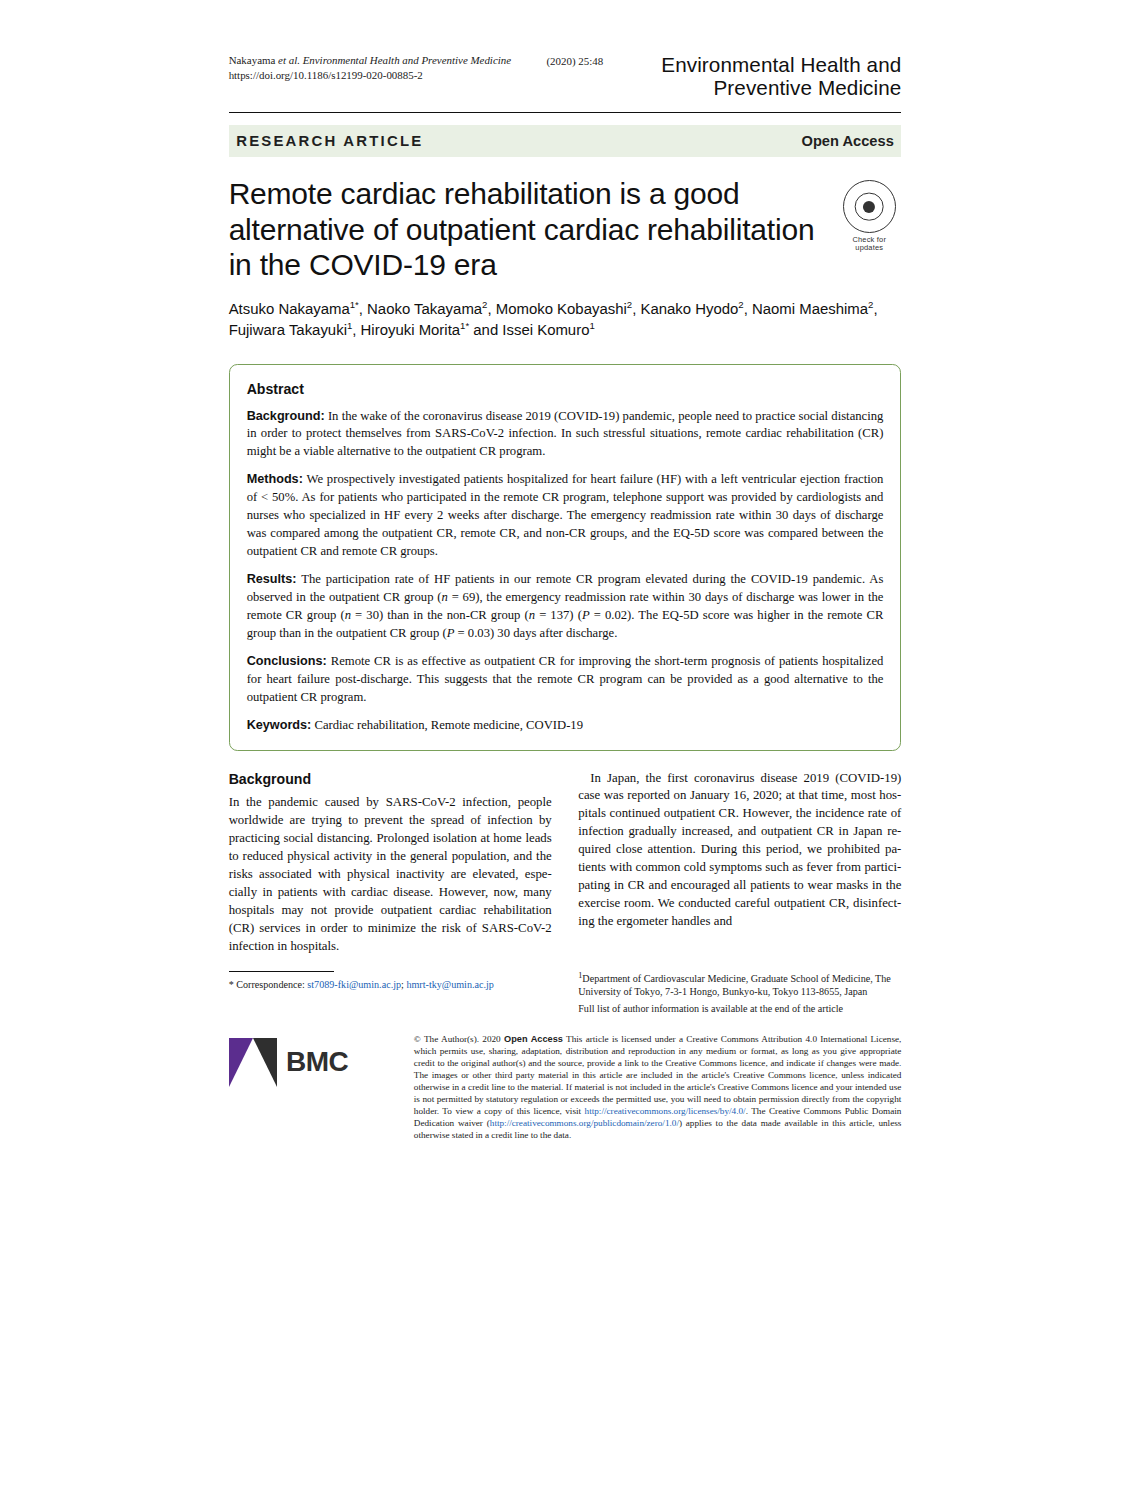Nakayama et al. Environmental Health and Preventive Medicine
https://doi.org/10.1186/s12199-020-00885-2
(2020) 25:48
Environmental Health and
Preventive Medicine
RESEARCH ARTICLE
Open Access
Remote cardiac rehabilitation is a good alternative of outpatient cardiac rehabilitation in the COVID-19 era
Check for
updates
Atsuko Nakayama1*, Naoko Takayama2, Momoko Kobayashi2, Kanako Hyodo2, Naomi Maeshima2,
Fujiwara Takayuki1, Hiroyuki Morita1* and Issei Komuro1
Abstract
Background: In the wake of the coronavirus disease 2019 (COVID-19) pandemic, people need to practice social distancing in order to protect themselves from SARS-CoV-2 infection. In such stressful situations, remote cardiac rehabilitation (CR) might be a viable alternative to the outpatient CR program.
Methods: We prospectively investigated patients hospitalized for heart failure (HF) with a left ventricular ejection fraction of < 50%. As for patients who participated in the remote CR program, telephone support was provided by cardiologists and nurses who specialized in HF every 2 weeks after discharge. The emergency readmission rate within 30 days of discharge was compared among the outpatient CR, remote CR, and non-CR groups, and the EQ-5D score was compared between the outpatient CR and remote CR groups.
Results: The participation rate of HF patients in our remote CR program elevated during the COVID-19 pandemic. As observed in the outpatient CR group (n = 69), the emergency readmission rate within 30 days of discharge was lower in the remote CR group (n = 30) than in the non-CR group (n = 137) (P = 0.02). The EQ-5D score was higher in the remote CR group than in the outpatient CR group (P = 0.03) 30 days after discharge.
Conclusions: Remote CR is as effective as outpatient CR for improving the short-term prognosis of patients hospitalized for heart failure post-discharge. This suggests that the remote CR program can be provided as a good alternative to the outpatient CR program.
Keywords: Cardiac rehabilitation, Remote medicine, COVID-19
Background
In the pandemic caused by SARS-CoV-2 infection, people worldwide are trying to prevent the spread of infection by practicing social distancing. Prolonged isolation at home leads to reduced physical activity in the general population, and the risks associated with physical inactivity are elevated, especially in patients with cardiac disease. However, now, many hospitals may not provide outpatient cardiac rehabilitation (CR) services in order to minimize the risk of SARS-CoV-2 infection in hospitals.
In Japan, the first coronavirus disease 2019 (COVID-19) case was reported on January 16, 2020; at that time, most hospitals continued outpatient CR. However, the incidence rate of infection gradually increased, and outpatient CR in Japan required close attention. During this period, we prohibited patients with common cold symptoms such as fever from participating in CR and encouraged all patients to wear masks in the exercise room. We conducted careful outpatient CR, disinfecting the ergometer handles and
* Correspondence: st7089-fki@umin.ac.jp; hmrt-tky@umin.ac.jp
1Department of Cardiovascular Medicine, Graduate School of Medicine, The University of Tokyo, 7-3-1 Hongo, Bunkyo-ku, Tokyo 113-8655, Japan
Full list of author information is available at the end of the article
BMC
© The Author(s). 2020 Open Access This article is licensed under a Creative Commons Attribution 4.0 International License, which permits use, sharing, adaptation, distribution and reproduction in any medium or format, as long as you give appropriate credit to the original author(s) and the source, provide a link to the Creative Commons licence, and indicate if changes were made. The images or other third party material in this article are included in the article's Creative Commons licence, unless indicated otherwise in a credit line to the material. If material is not included in the article's Creative Commons licence and your intended use is not permitted by statutory regulation or exceeds the permitted use, you will need to obtain permission directly from the copyright holder. To view a copy of this licence, visit http://creativecommons.org/licenses/by/4.0/. The Creative Commons Public Domain Dedication waiver (http://creativecommons.org/publicdomain/zero/1.0/) applies to the data made available in this article, unless otherwise stated in a credit line to the data.